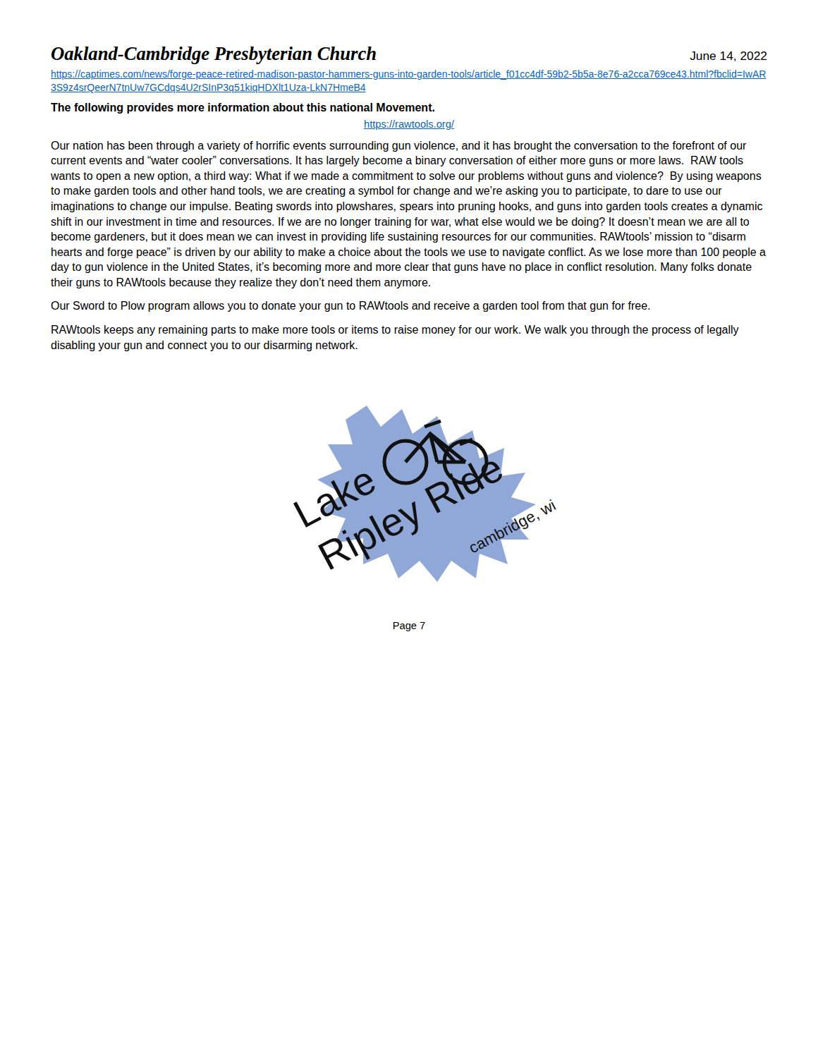Oakland-Cambridge Presbyterian Church
June 14, 2022
https://captimes.com/news/forge-peace-retired-madison-pastor-hammers-guns-into-garden-tools/article_f01cc4df-59b2-5b5a-8e76-a2cca769ce43.html?fbclid=IwAR3S9z4srQeerN7tnUw7GCdqs4U2rSInP3q51kiqHDXlt1Uza-LkN7HmeB4
The following provides more information about this national Movement.
https://rawtools.org/
Our nation has been through a variety of horrific events surrounding gun violence, and it has brought the conversation to the forefront of our current events and “water cooler” conversations. It has largely become a binary conversation of either more guns or more laws. RAW tools wants to open a new option, a third way: What if we made a commitment to solve our problems without guns and violence? By using weapons to make garden tools and other hand tools, we are creating a symbol for change and we’re asking you to participate, to dare to use our imaginations to change our impulse. Beating swords into plowshares, spears into pruning hooks, and guns into garden tools creates a dynamic shift in our investment in time and resources. If we are no longer training for war, what else would we be doing? It doesn’t mean we are all to become gardeners, but it does mean we can invest in providing life sustaining resources for our communities. RAWtools’ mission to “disarm hearts and forge peace” is driven by our ability to make a choice about the tools we use to navigate conflict. As we lose more than 100 people a day to gun violence in the United States, it’s becoming more and more clear that guns have no place in conflict resolution. Many folks donate their guns to RAWtools because they realize they don’t need them anymore.
Our Sword to Plow program allows you to donate your gun to RAWtools and receive a garden tool from that gun for free.
RAWtools keeps any remaining parts to make more tools or items to raise money for our work. We walk you through the process of legally disabling your gun and connect you to our disarming network.
Lake Ripley Ride cambridge, wi
Page 7